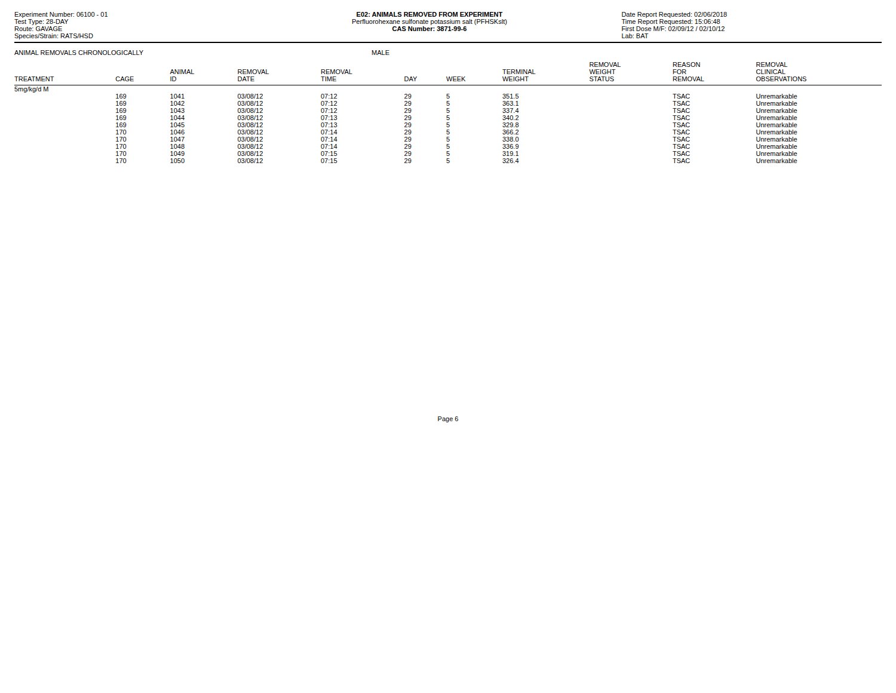| Experiment Number: 06100 - 01 | E02: ANIMALS REMOVED FROM EXPERIMENT | Date Report Requested: 02/06/2018 |
| Test Type: 28-DAY | Perfluorohexane sulfonate potassium salt (PFHSKslt) | Time Report Requested: 15:06:48 |
| Route: GAVAGE | CAS Number: 3871-99-6 | First Dose M/F: 02/09/12 / 02/10/12 |
| Species/Strain: RATS/HSD | | Lab: BAT |
| ANIMAL REMOVALS CHRONOLOGICALLY | MALE | |
| --- | --- | --- |
| TREATMENT | CAGE | ANIMAL ID | REMOVAL DATE | REMOVAL TIME | DAY | WEEK | TERMINAL WEIGHT | REMOVAL WEIGHT STATUS | REASON FOR REMOVAL | REMOVAL CLINICAL OBSERVATIONS |
| 5mg/kg/d M |
| | 169 | 1041 | 03/08/12 | 07:12 | 29 | 5 | 351.5 | | TSAC | Unremarkable |
| | 169 | 1042 | 03/08/12 | 07:12 | 29 | 5 | 363.1 | | TSAC | Unremarkable |
| | 169 | 1043 | 03/08/12 | 07:12 | 29 | 5 | 337.4 | | TSAC | Unremarkable |
| | 169 | 1044 | 03/08/12 | 07:13 | 29 | 5 | 340.2 | | TSAC | Unremarkable |
| | 169 | 1045 | 03/08/12 | 07:13 | 29 | 5 | 329.8 | | TSAC | Unremarkable |
| | 170 | 1046 | 03/08/12 | 07:14 | 29 | 5 | 366.2 | | TSAC | Unremarkable |
| | 170 | 1047 | 03/08/12 | 07:14 | 29 | 5 | 338.0 | | TSAC | Unremarkable |
| | 170 | 1048 | 03/08/12 | 07:14 | 29 | 5 | 336.9 | | TSAC | Unremarkable |
| | 170 | 1049 | 03/08/12 | 07:15 | 29 | 5 | 319.1 | | TSAC | Unremarkable |
| | 170 | 1050 | 03/08/12 | 07:15 | 29 | 5 | 326.4 | | TSAC | Unremarkable |
Page 6